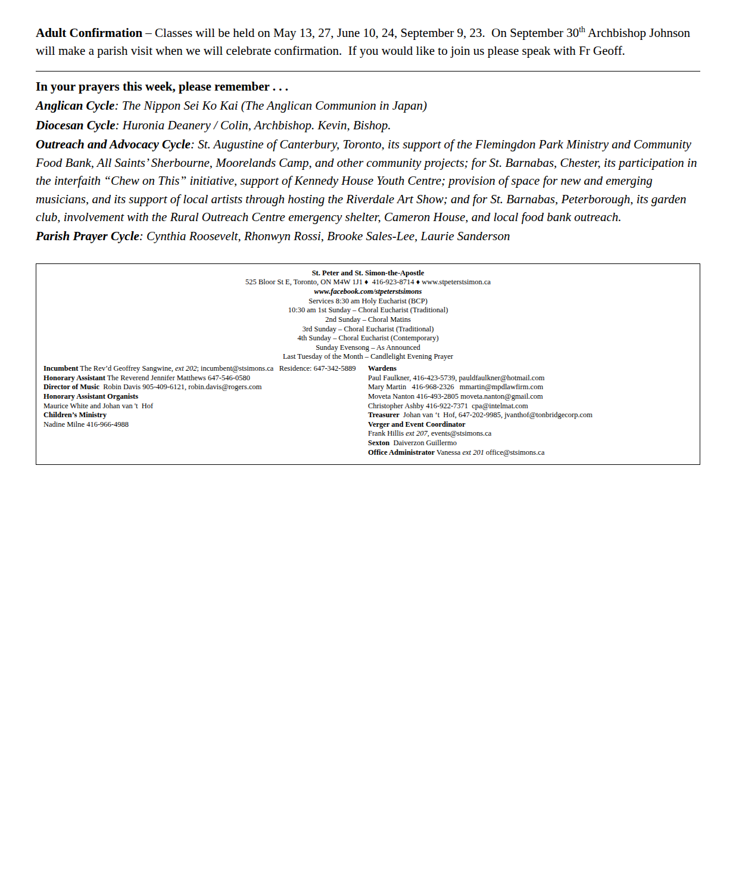Adult Confirmation – Classes will be held on May 13, 27, June 10, 24, September 9, 23. On September 30th Archbishop Johnson will make a parish visit when we will celebrate confirmation. If you would like to join us please speak with Fr Geoff.
In your prayers this week, please remember . . .
Anglican Cycle: The Nippon Sei Ko Kai (The Anglican Communion in Japan)
Diocesan Cycle: Huronia Deanery / Colin, Archbishop. Kevin, Bishop.
Outreach and Advocacy Cycle: St. Augustine of Canterbury, Toronto, its support of the Flemingdon Park Ministry and Community Food Bank, All Saints’ Sherbourne, Moorelands Camp, and other community projects; for St. Barnabas, Chester, its participation in the interfaith “Chew on This” initiative, support of Kennedy House Youth Centre; provision of space for new and emerging musicians, and its support of local artists through hosting the Riverdale Art Show; and for St. Barnabas, Peterborough, its garden club, involvement with the Rural Outreach Centre emergency shelter, Cameron House, and local food bank outreach.
Parish Prayer Cycle: Cynthia Roosevelt, Rhonwyn Rossi, Brooke Sales-Lee, Laurie Sanderson
St. Peter and St. Simon-the-Apostle
525 Bloor St E, Toronto, ON M4W 1J1 ♦ 416-923-8714 ♦ www.stpeterstsimon.ca
www.facebook.com/stpeterstsimons
Services 8:30 am Holy Eucharist (BCP)
10:30 am 1st Sunday – Choral Eucharist (Traditional)
2nd Sunday – Choral Matins
3rd Sunday – Choral Eucharist (Traditional)
4th Sunday – Choral Eucharist (Contemporary)
Sunday Evensong – As Announced
Last Tuesday of the Month – Candlelight Evening Prayer
| Incumbent The Rev’d Geoffrey Sangwine, ext 202 ; incumbent@stsimons.ca Residence: 647-342-5889 Honorary Assistant The Reverend Jennifer Matthews 647-546-0580 Director of Music Robin Davis 905-409-6121, robin.davis@rogers.com Honorary Assistant Organists Maurice White and Johan van 't Hof Children’s Ministry Nadine Milne 416-966-4988 | Wardens Paul Faulkner, 416-423-5739, pauldfaulkner@hotmail.com Mary Martin 416-968-2326 mmartin@mpdlawfirm.com Moveta Nanton 416-493-2805 moveta.nanton@gmail.com Christopher Ashby 416-922-7371 cpa@intelmat.com Treasurer Johan van ‘t Hof, 647-202-9985, jvanthof@tonbridgecorp.com Verger and Event Coordinator Frank Hillis ext 207, events@stsimons.ca Sexton Daiverzon Guillermo Office Administrator Vanessa ext 201 office@stsimons.ca |